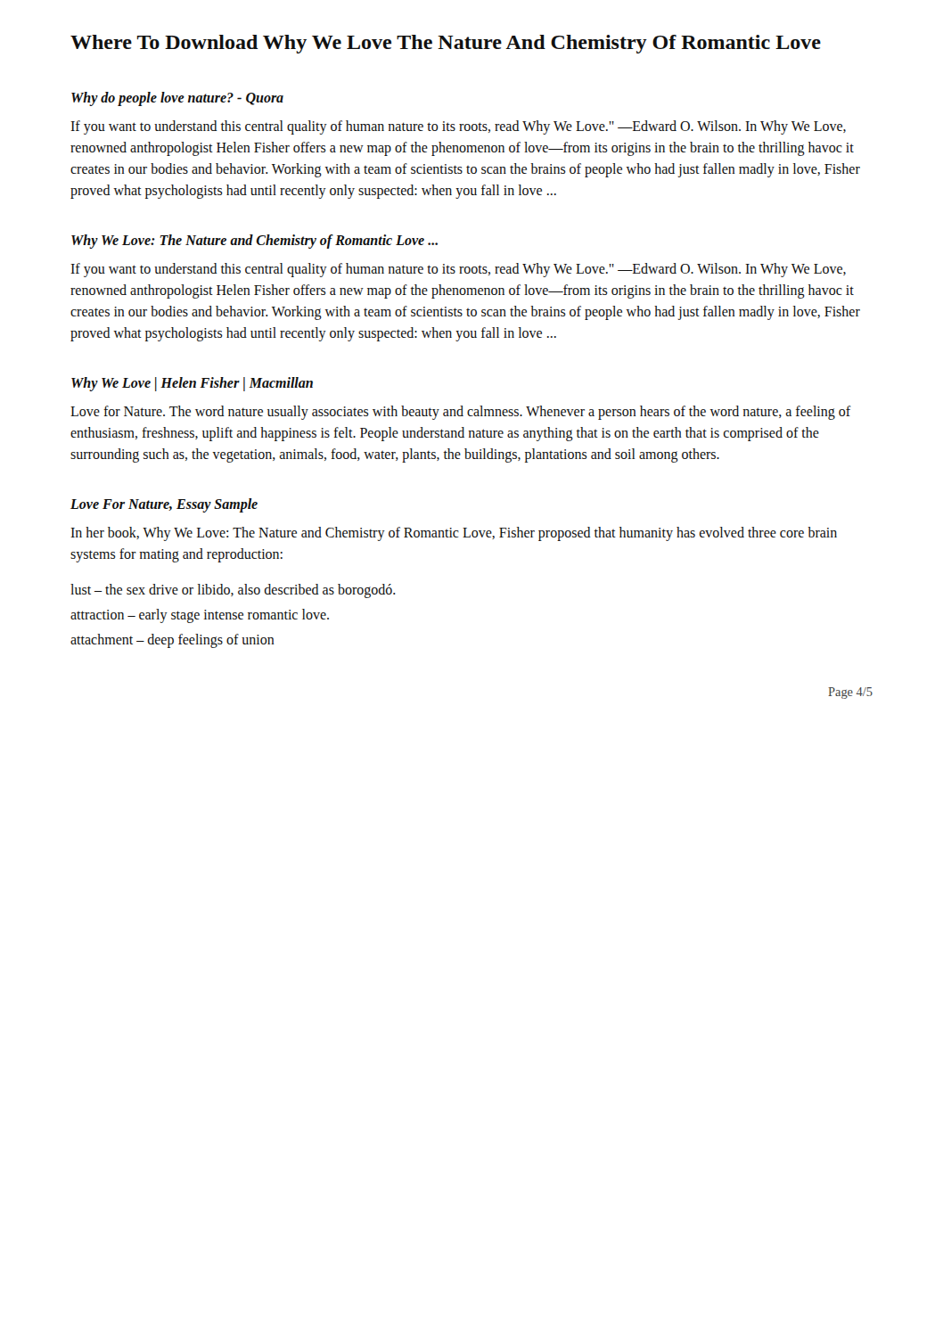Where To Download Why We Love The Nature And Chemistry Of Romantic Love
Why do people love nature? - Quora
If you want to understand this central quality of human nature to its roots, read Why We Love." ―Edward O. Wilson. In Why We Love, renowned anthropologist Helen Fisher offers a new map of the phenomenon of love―from its origins in the brain to the thrilling havoc it creates in our bodies and behavior. Working with a team of scientists to scan the brains of people who had just fallen madly in love, Fisher proved what psychologists had until recently only suspected: when you fall in love ...
Why We Love: The Nature and Chemistry of Romantic Love ...
If you want to understand this central quality of human nature to its roots, read Why We Love." —Edward O. Wilson. In Why We Love, renowned anthropologist Helen Fisher offers a new map of the phenomenon of love—from its origins in the brain to the thrilling havoc it creates in our bodies and behavior. Working with a team of scientists to scan the brains of people who had just fallen madly in love, Fisher proved what psychologists had until recently only suspected: when you fall in love ...
Why We Love | Helen Fisher | Macmillan
Love for Nature. The word nature usually associates with beauty and calmness. Whenever a person hears of the word nature, a feeling of enthusiasm, freshness, uplift and happiness is felt. People understand nature as anything that is on the earth that is comprised of the surrounding such as, the vegetation, animals, food, water, plants, the buildings, plantations and soil among others.
Love For Nature, Essay Sample
In her book, Why We Love: The Nature and Chemistry of Romantic Love, Fisher proposed that humanity has evolved three core brain systems for mating and reproduction:
lust – the sex drive or libido, also described as borogodó.
attraction – early stage intense romantic love.
attachment – deep feelings of union
Page 4/5